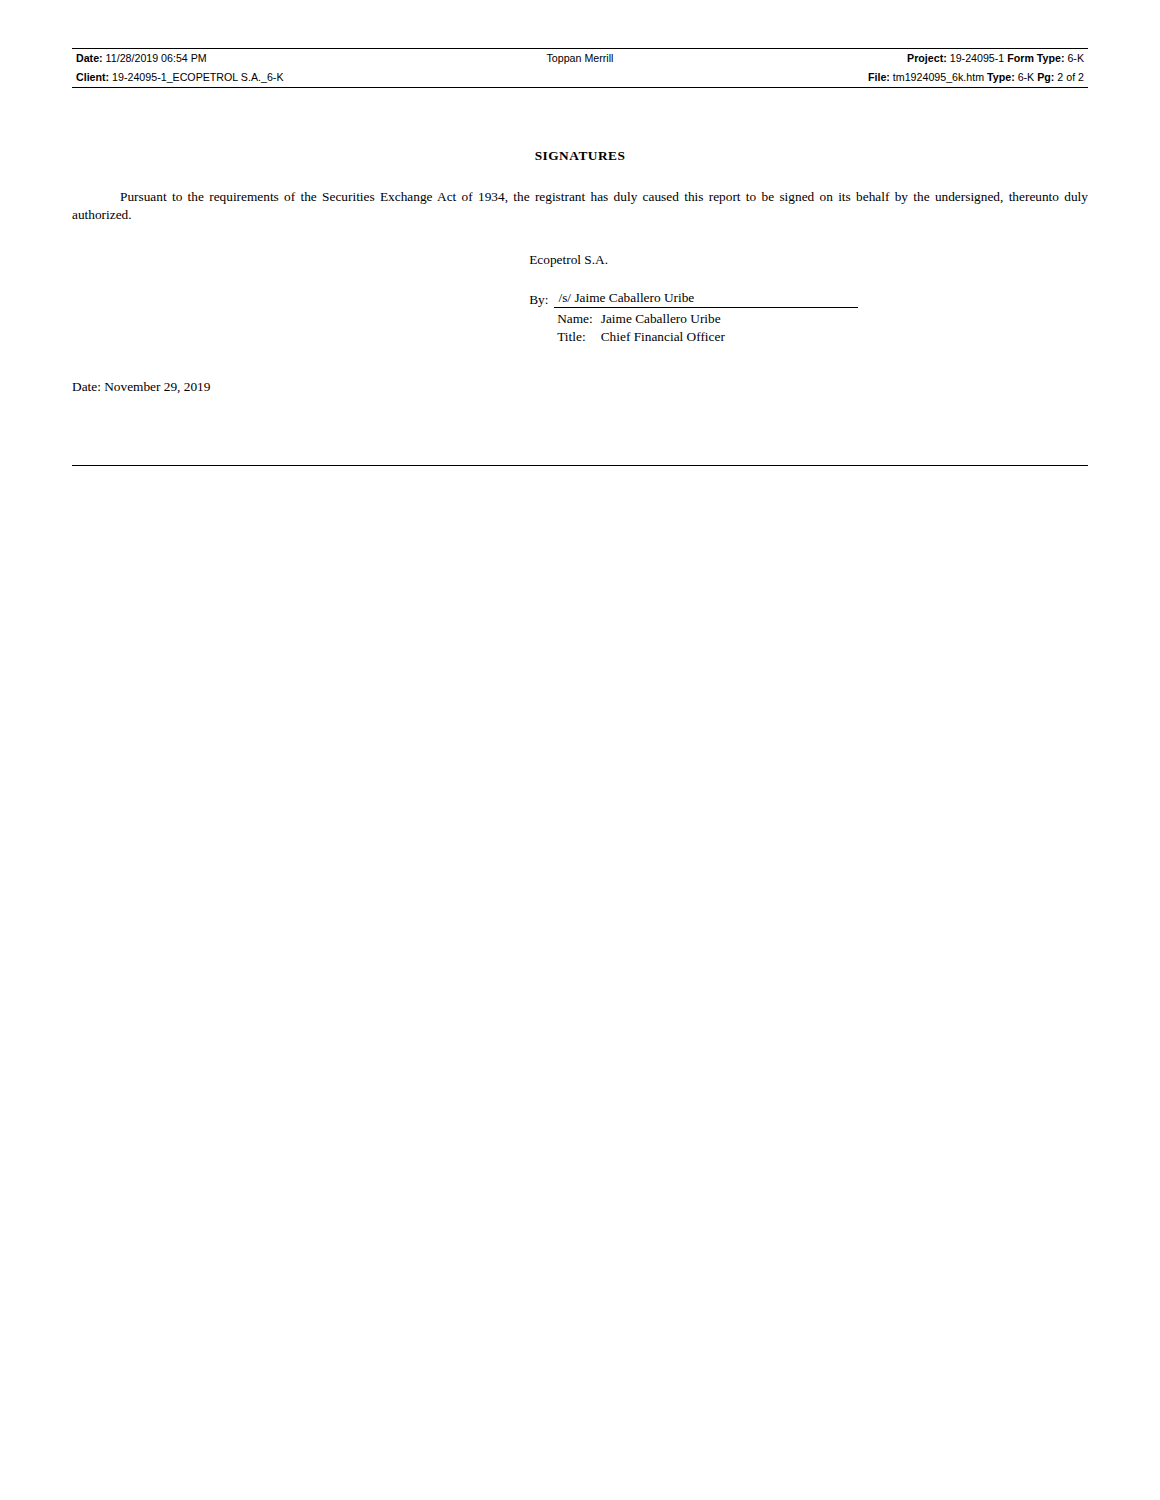| Date: 11/28/2019 06:54 PM | Toppan Merrill | Project: 19-24095-1 Form Type: 6-K |
| Client: 19-24095-1_ECOPETROL S.A._6-K | | File: tm1924095_6k.htm Type: 6-K Pg: 2 of 2 |
SIGNATURES
Pursuant to the requirements of the Securities Exchange Act of 1934, the registrant has duly caused this report to be signed on its behalf by the undersigned, thereunto duly authorized.
Ecopetrol S.A.
By: /s/ Jaime Caballero Uribe
| Name: | Jaime Caballero Uribe |
| Title: | Chief Financial Officer |
Date: November 29, 2019